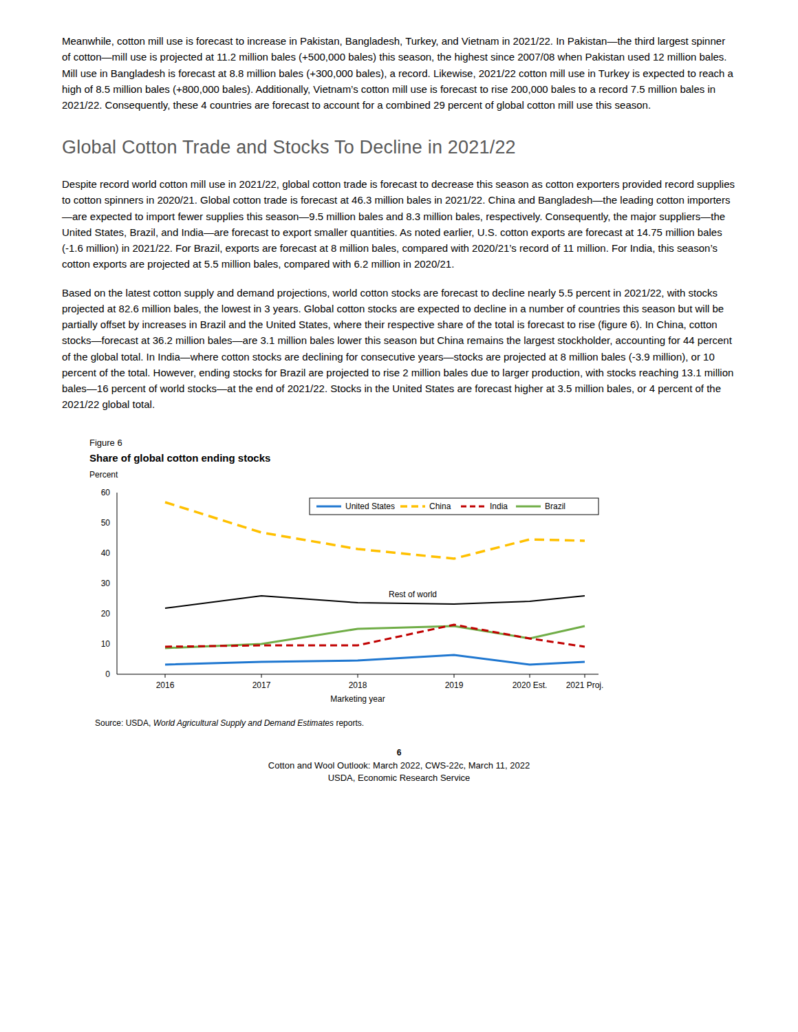Meanwhile, cotton mill use is forecast to increase in Pakistan, Bangladesh, Turkey, and Vietnam in 2021/22. In Pakistan—the third largest spinner of cotton—mill use is projected at 11.2 million bales (+500,000 bales) this season, the highest since 2007/08 when Pakistan used 12 million bales. Mill use in Bangladesh is forecast at 8.8 million bales (+300,000 bales), a record. Likewise, 2021/22 cotton mill use in Turkey is expected to reach a high of 8.5 million bales (+800,000 bales). Additionally, Vietnam’s cotton mill use is forecast to rise 200,000 bales to a record 7.5 million bales in 2021/22. Consequently, these 4 countries are forecast to account for a combined 29 percent of global cotton mill use this season.
Global Cotton Trade and Stocks To Decline in 2021/22
Despite record world cotton mill use in 2021/22, global cotton trade is forecast to decrease this season as cotton exporters provided record supplies to cotton spinners in 2020/21. Global cotton trade is forecast at 46.3 million bales in 2021/22. China and Bangladesh—the leading cotton importers—are expected to import fewer supplies this season—9.5 million bales and 8.3 million bales, respectively. Consequently, the major suppliers—the United States, Brazil, and India—are forecast to export smaller quantities. As noted earlier, U.S. cotton exports are forecast at 14.75 million bales (-1.6 million) in 2021/22. For Brazil, exports are forecast at 8 million bales, compared with 2020/21’s record of 11 million. For India, this season’s cotton exports are projected at 5.5 million bales, compared with 6.2 million in 2020/21.
Based on the latest cotton supply and demand projections, world cotton stocks are forecast to decline nearly 5.5 percent in 2021/22, with stocks projected at 82.6 million bales, the lowest in 3 years. Global cotton stocks are expected to decline in a number of countries this season but will be partially offset by increases in Brazil and the United States, where their respective share of the total is forecast to rise (figure 6). In China, cotton stocks—forecast at 36.2 million bales—are 3.1 million bales lower this season but China remains the largest stockholder, accounting for 44 percent of the global total. In India—where cotton stocks are declining for consecutive years—stocks are projected at 8 million bales (-3.9 million), or 10 percent of the total. However, ending stocks for Brazil are projected to rise 2 million bales due to larger production, with stocks reaching 13.1 million bales—16 percent of world stocks—at the end of 2021/22. Stocks in the United States are forecast higher at 3.5 million bales, or 4 percent of the 2021/22 global total.
Figure 6
Share of global cotton ending stocks
Percent
60 50 40 30 20 10 0 2016 2017 2018 2019 2020 Est. 2021 Proj. Marketing year Rest of world United States China India Brazil
Source: USDA, World Agricultural Supply and Demand Estimates reports.
6
Cotton and Wool Outlook: March 2022, CWS-22c, March 11, 2022
USDA, Economic Research Service